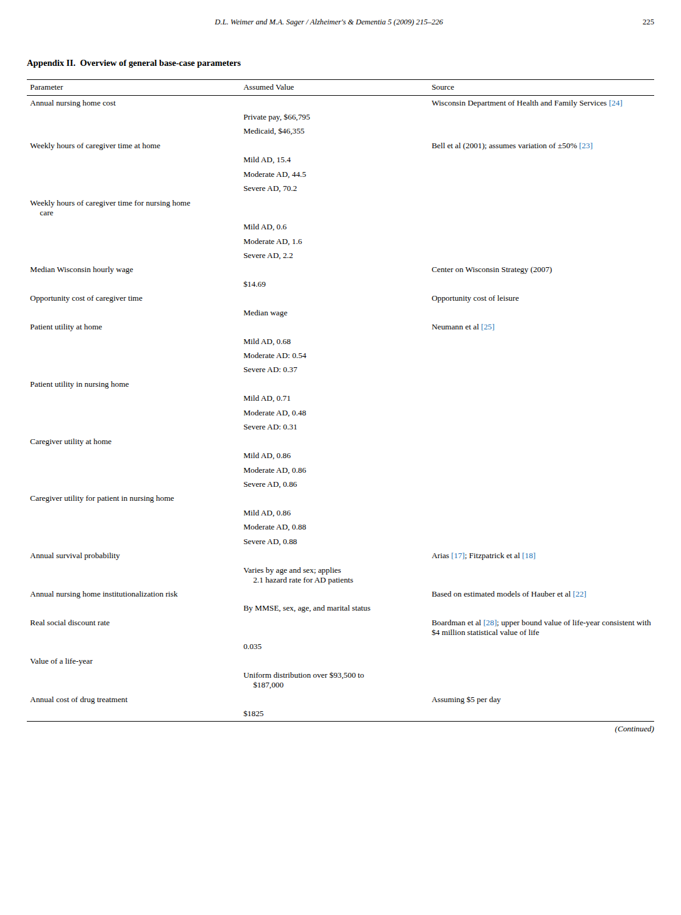D.L. Weimer and M.A. Sager / Alzheimer's & Dementia 5 (2009) 215–226
225
Appendix II. Overview of general base-case parameters
| Parameter | Assumed Value | Source |
| --- | --- | --- |
| Annual nursing home cost | | Wisconsin Department of Health and Family Services [24] |
| | Private pay, $66,795 | |
| | Medicaid, $46,355 | |
| Weekly hours of caregiver time at home | | Bell et al (2001); assumes variation of ±50% [23] |
| | Mild AD, 15.4 | |
| | Moderate AD, 44.5 | |
| | Severe AD, 70.2 | |
| Weekly hours of caregiver time for nursing home care | | |
| | Mild AD, 0.6 | |
| | Moderate AD, 1.6 | |
| | Severe AD, 2.2 | |
| Median Wisconsin hourly wage | | Center on Wisconsin Strategy (2007) |
| | $14.69 | |
| Opportunity cost of caregiver time | | Opportunity cost of leisure |
| | Median wage | |
| Patient utility at home | | Neumann et al [25] |
| | Mild AD, 0.68 | |
| | Moderate AD: 0.54 | |
| | Severe AD: 0.37 | |
| Patient utility in nursing home | | |
| | Mild AD, 0.71 | |
| | Moderate AD, 0.48 | |
| | Severe AD: 0.31 | |
| Caregiver utility at home | | |
| | Mild AD, 0.86 | |
| | Moderate AD, 0.86 | |
| | Severe AD, 0.86 | |
| Caregiver utility for patient in nursing home | | |
| | Mild AD, 0.86 | |
| | Moderate AD, 0.88 | |
| | Severe AD, 0.88 | |
| Annual survival probability | | Arias [17] ; Fitzpatrick et al [18] |
| | Varies by age and sex; applies 2.1 hazard rate for AD patients | |
| Annual nursing home institutionalization risk | | Based on estimated models of Hauber et al [22] |
| | By MMSE, sex, age, and marital status | |
| Real social discount rate | | Boardman et al [28] ; upper bound value of life-year consistent with $4 million statistical value of life |
| | 0.035 | |
| Value of a life-year | | |
| | Uniform distribution over $93,500 to $187,000 | |
| Annual cost of drug treatment | | Assuming $5 per day |
| | $1825 | |
(Continued)